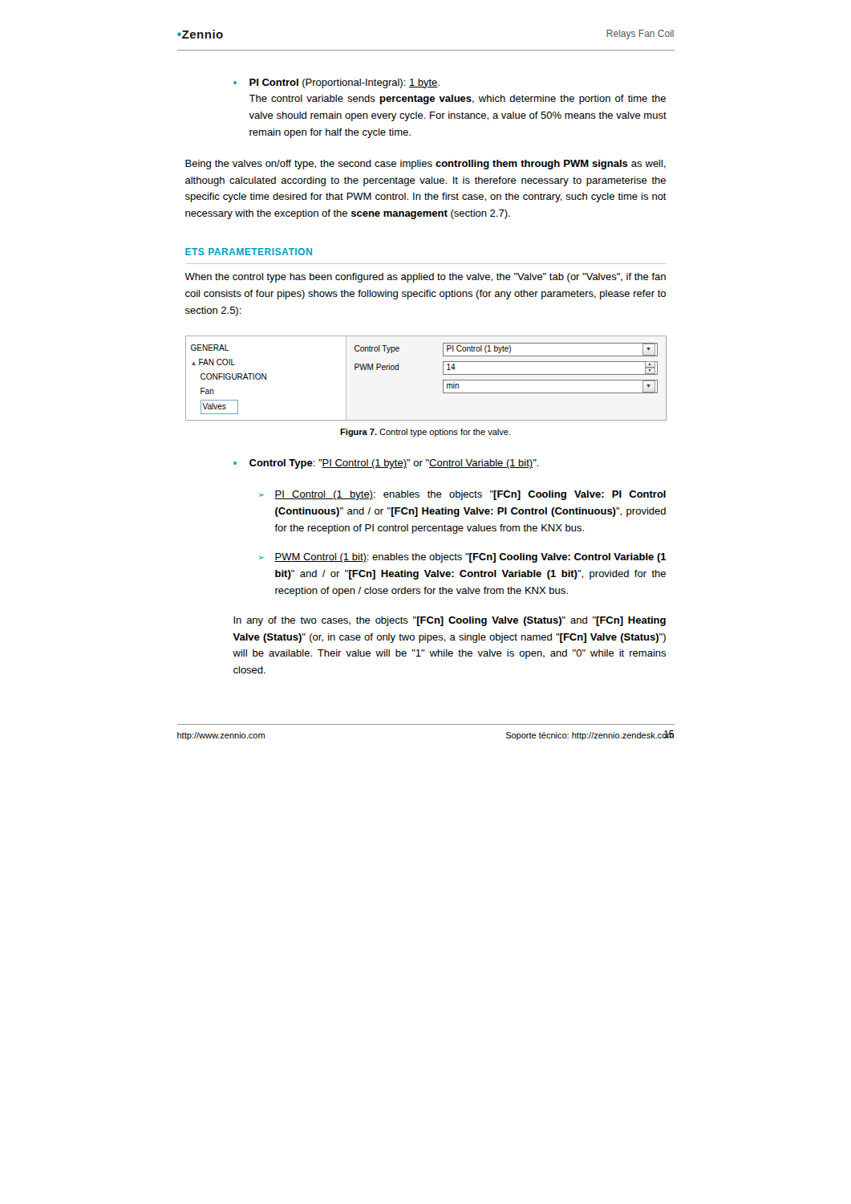•Zennio
Relays Fan Coil
•
PI Control (Proportional-Integral): 1 byte.
The control variable sends percentage values, which determine the portion of time the valve should remain open every cycle. For instance, a value of 50% means the valve must remain open for half the cycle time.
Being the valves on/off type, the second case implies controlling them through PWM signals as well, although calculated according to the percentage value. It is therefore necessary to parameterise the specific cycle time desired for that PWM control. In the first case, on the contrary, such cycle time is not necessary with the exception of the scene management (section 2.7).
ETS PARAMETERISATION
When the control type has been configured as applied to the valve, the "Valve" tab (or "Valves", if the fan coil consists of four pipes) shows the following specific options (for any other parameters, please refer to section 2.5):
GENERAL
▲FAN COIL
CONFIGURATION
Fan
Valves
Control Type
PI Control (1 byte)▼
PWM Period
14
▲
▼
min▼
Figura 7. Control type options for the valve.
•
Control Type: "PI Control (1 byte)" or "Control Variable (1 bit)".
➢
PI Control (1 byte): enables the objects "[FCn] Cooling Valve: PI Control (Continuous)" and / or "[FCn] Heating Valve: PI Control (Continuous)", provided for the reception of PI control percentage values from the KNX bus.
➢
PWM Control (1 bit): enables the objects "[FCn] Cooling Valve: Control Variable (1 bit)" and / or "[FCn] Heating Valve: Control Variable (1 bit)", provided for the reception of open / close orders for the valve from the KNX bus.
In any of the two cases, the objects "[FCn] Cooling Valve (Status)" and "[FCn] Heating Valve (Status)" (or, in case of only two pipes, a single object named "[FCn] Valve (Status)") will be available. Their value will be "1" while the valve is open, and "0" while it remains closed.
http://www.zennio.com
Soporte técnico: http://zennio.zendesk.com
15